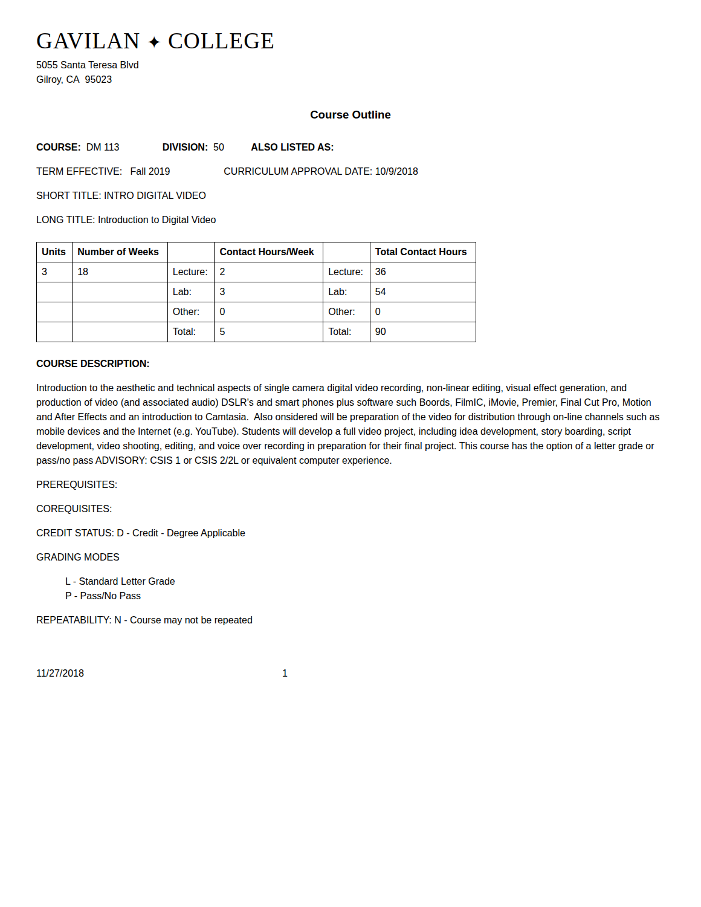GAVILAN ✦ COLLEGE
5055 Santa Teresa Blvd
Gilroy, CA 95023
Course Outline
COURSE: DM 113 DIVISION: 50 ALSO LISTED AS:
TERM EFFECTIVE: Fall 2019 CURRICULUM APPROVAL DATE: 10/9/2018
SHORT TITLE: INTRO DIGITAL VIDEO
LONG TITLE: Introduction to Digital Video
| Units | Number of Weeks | | Contact Hours/Week | | Total Contact Hours |
| --- | --- | --- | --- | --- | --- |
| 3 | 18 | Lecture: | 2 | Lecture: | 36 |
| | | Lab: | 3 | Lab: | 54 |
| | | Other: | 0 | Other: | 0 |
| | | Total: | 5 | Total: | 90 |
COURSE DESCRIPTION:
Introduction to the aesthetic and technical aspects of single camera digital video recording, non-linear editing, visual effect generation, and production of video (and associated audio) DSLR's and smart phones plus software such Boords, FilmIC, iMovie, Premier, Final Cut Pro, Motion and After Effects and an introduction to Camtasia. Also onsidered will be preparation of the video for distribution through on-line channels such as mobile devices and the Internet (e.g. YouTube). Students will develop a full video project, including idea development, story boarding, script development, video shooting, editing, and voice over recording in preparation for their final project. This course has the option of a letter grade or pass/no pass ADVISORY: CSIS 1 or CSIS 2/2L or equivalent computer experience.
PREREQUISITES:
COREQUISITES:
CREDIT STATUS: D - Credit - Degree Applicable
GRADING MODES
L - Standard Letter Grade
P - Pass/No Pass
REPEATABILITY: N - Course may not be repeated
11/27/2018 1